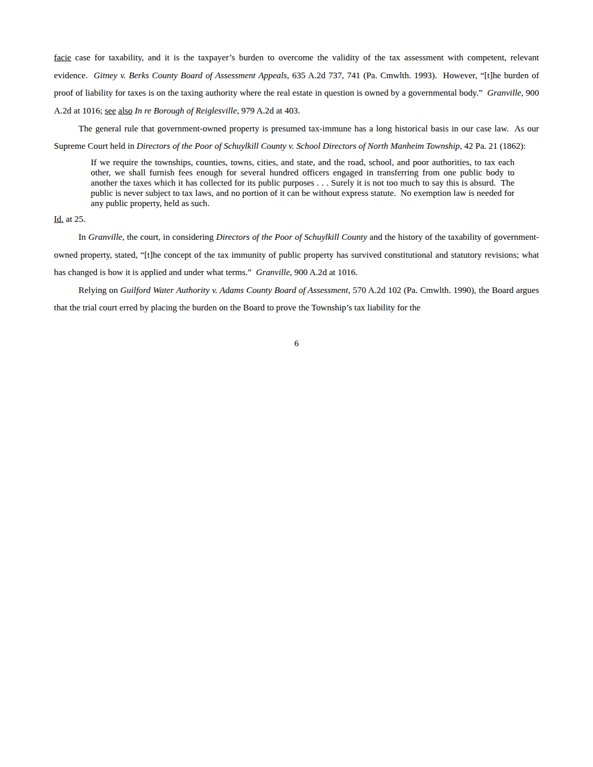facie case for taxability, and it is the taxpayer’s burden to overcome the validity of the tax assessment with competent, relevant evidence. Gitney v. Berks County Board of Assessment Appeals, 635 A.2d 737, 741 (Pa. Cmwlth. 1993). However, “[t]he burden of proof of liability for taxes is on the taxing authority where the real estate in question is owned by a governmental body.” Granville, 900 A.2d at 1016; see also In re Borough of Reiglesville, 979 A.2d at 403.
The general rule that government-owned property is presumed tax-immune has a long historical basis in our case law. As our Supreme Court held in Directors of the Poor of Schuylkill County v. School Directors of North Manheim Township, 42 Pa. 21 (1862):
If we require the townships, counties, towns, cities, and state, and the road, school, and poor authorities, to tax each other, we shall furnish fees enough for several hundred officers engaged in transferring from one public body to another the taxes which it has collected for its public purposes . . . Surely it is not too much to say this is absurd. The public is never subject to tax laws, and no portion of it can be without express statute. No exemption law is needed for any public property, held as such.
Id. at 25.
In Granville, the court, in considering Directors of the Poor of Schuylkill County and the history of the taxability of government-owned property, stated, “[t]he concept of the tax immunity of public property has survived constitutional and statutory revisions; what has changed is how it is applied and under what terms.” Granville, 900 A.2d at 1016.
Relying on Guilford Water Authority v. Adams County Board of Assessment, 570 A.2d 102 (Pa. Cmwlth. 1990), the Board argues that the trial court erred by placing the burden on the Board to prove the Township’s tax liability for the
6